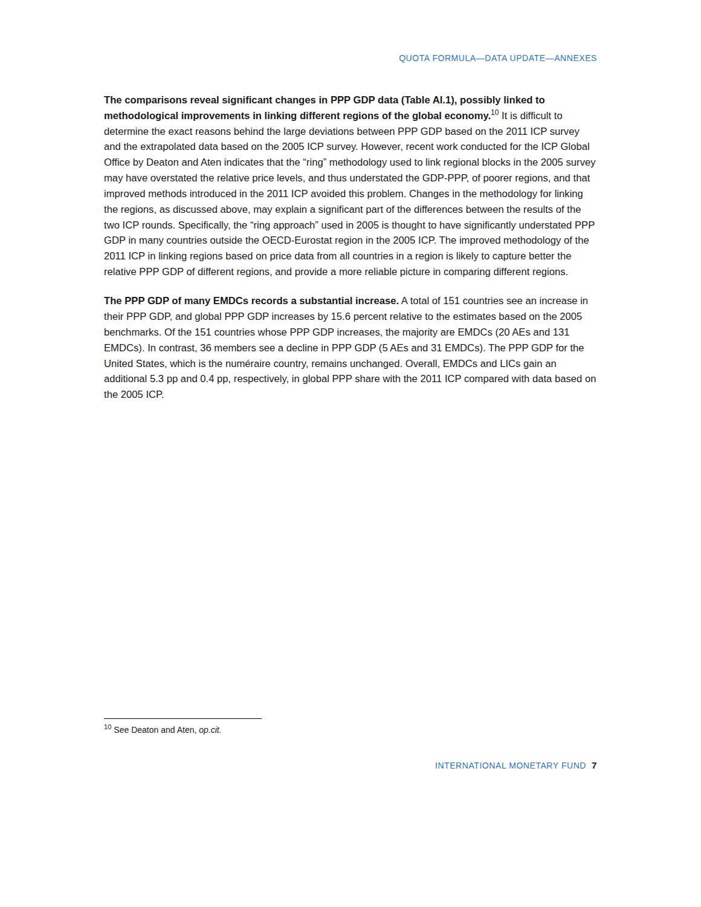QUOTA FORMULA—DATA UPDATE—ANNEXES
The comparisons reveal significant changes in PPP GDP data (Table AI.1), possibly linked to methodological improvements in linking different regions of the global economy.10 It is difficult to determine the exact reasons behind the large deviations between PPP GDP based on the 2011 ICP survey and the extrapolated data based on the 2005 ICP survey. However, recent work conducted for the ICP Global Office by Deaton and Aten indicates that the “ring” methodology used to link regional blocks in the 2005 survey may have overstated the relative price levels, and thus understated the GDP-PPP, of poorer regions, and that improved methods introduced in the 2011 ICP avoided this problem. Changes in the methodology for linking the regions, as discussed above, may explain a significant part of the differences between the results of the two ICP rounds. Specifically, the “ring approach” used in 2005 is thought to have significantly understated PPP GDP in many countries outside the OECD-Eurostat region in the 2005 ICP. The improved methodology of the 2011 ICP in linking regions based on price data from all countries in a region is likely to capture better the relative PPP GDP of different regions, and provide a more reliable picture in comparing different regions.
The PPP GDP of many EMDCs records a substantial increase. A total of 151 countries see an increase in their PPP GDP, and global PPP GDP increases by 15.6 percent relative to the estimates based on the 2005 benchmarks. Of the 151 countries whose PPP GDP increases, the majority are EMDCs (20 AEs and 131 EMDCs). In contrast, 36 members see a decline in PPP GDP (5 AEs and 31 EMDCs). The PPP GDP for the United States, which is the numéraire country, remains unchanged. Overall, EMDCs and LICs gain an additional 5.3 pp and 0.4 pp, respectively, in global PPP share with the 2011 ICP compared with data based on the 2005 ICP.
10 See Deaton and Aten, op.cit.
INTERNATIONAL MONETARY FUND 7